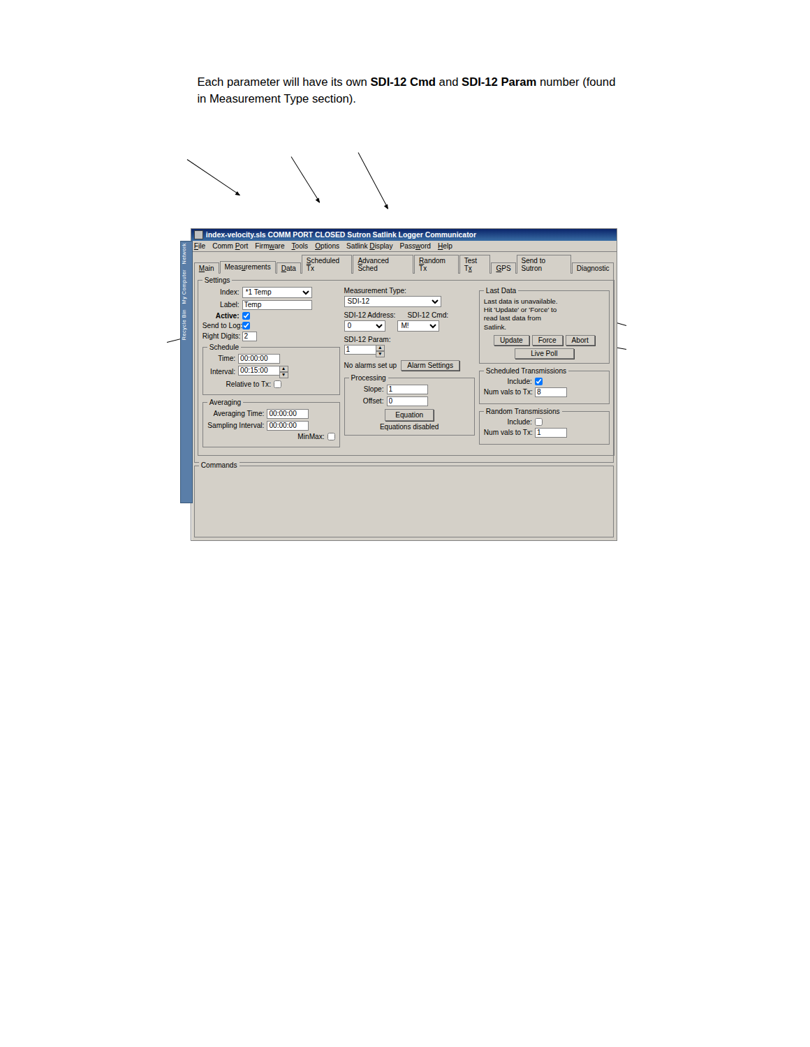Each parameter will have its own SDI-12 Cmd and SDI-12 Param number (found in Measurement Type section).
Recycle Bin My Computer Network
index-velocity.sls COMM PORT CLOSED Sutron Satlink Logger Communicator
File Comm Port Firmware Tools Options Satlink Display Password Help
Main
Measurements
Data
Scheduled Tx
Advanced Sched
Random Tx
Test Tx
GPS
Send to Sutron
Diagnostic
Settings
Index: *1 Temp
Label:
Active:
Send to Log:
Right Digits:
Schedule
Time:
Interval: ▲▼
Relative to Tx:
Averaging
Averaging Time:
Sampling Interval:
MinMax:
Measurement Type:
SDI-12
SDI-12 Address: SDI-12 Cmd:
0 M!
SDI-12 Param:
▲▼
No alarms set up Alarm Settings
Processing
Slope:
Offset:
Equation
Equations disabled
Last Data
Last data is unavailable.
Hit 'Update' or 'Force' to
read last data from
Satlink.
Update Force Abort
Live Poll
Scheduled Transmissions
Include:
Num vals to Tx:
Random Transmissions
Include:
Num vals to Tx:
Commands
Figure 3 - Measurement setup for Water temperature of overall cell